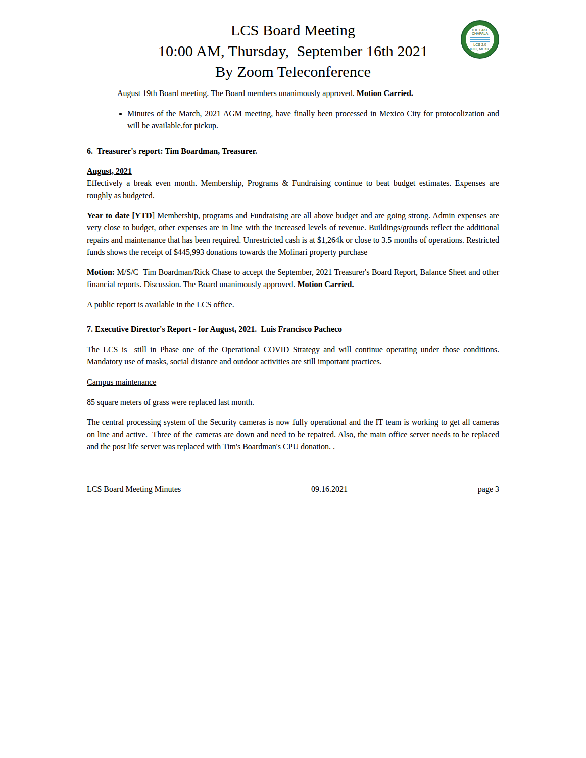THE LAKE CHAPALA LCS 2.0 AJIJIC, MEXICO
LCS Board Meeting
10:00 AM, Thursday, September 16th 2021
By Zoom Teleconference
August 19th Board meeting. The Board members unanimously approved. Motion Carried.
Minutes of the March, 2021 AGM meeting, have finally been processed in Mexico City for protocolization and will be available.for pickup.
6. Treasurer's report: Tim Boardman, Treasurer.
August, 2021
Effectively a break even month. Membership, Programs & Fundraising continue to beat budget estimates. Expenses are roughly as budgeted.
Year to date [YTD] Membership, programs and Fundraising are all above budget and are going strong. Admin expenses are very close to budget, other expenses are in line with the increased levels of revenue. Buildings/grounds reflect the additional repairs and maintenance that has been required. Unrestricted cash is at $1,264k or close to 3.5 months of operations. Restricted funds shows the receipt of $445,993 donations towards the Molinari property purchase
Motion: M/S/C Tim Boardman/Rick Chase to accept the September, 2021 Treasurer's Board Report, Balance Sheet and other financial reports. Discussion. The Board unanimously approved. Motion Carried.
A public report is available in the LCS office.
7. Executive Director's Report - for August, 2021. Luis Francisco Pacheco
The LCS is still in Phase one of the Operational COVID Strategy and will continue operating under those conditions. Mandatory use of masks, social distance and outdoor activities are still important practices.
Campus maintenance
85 square meters of grass were replaced last month.
The central processing system of the Security cameras is now fully operational and the IT team is working to get all cameras on line and active. Three of the cameras are down and need to be repaired. Also, the main office server needs to be replaced and the post life server was replaced with Tim's Boardman's CPU donation. .
LCS Board Meeting Minutes 09.16.2021 page 3